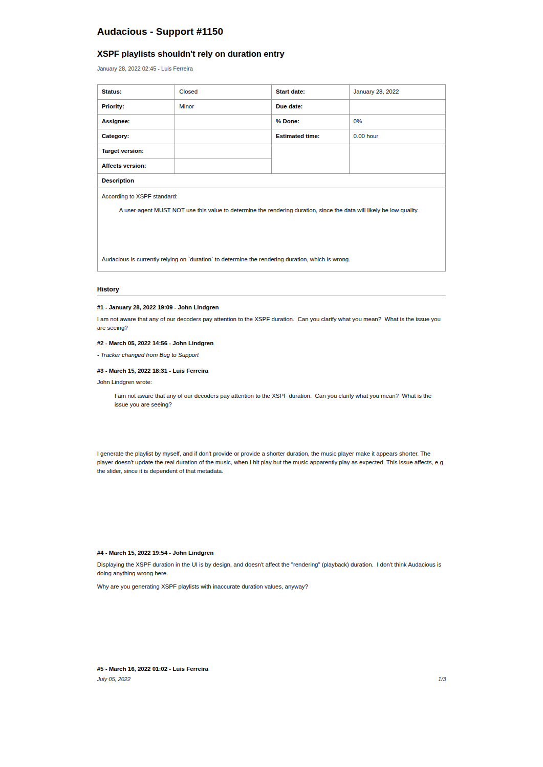Audacious - Support #1150
XSPF playlists shouldn't rely on duration entry
January 28, 2022 02:45 - Luis Ferreira
| Status: | Closed | Start date: | January 28, 2022 |
| Priority: | Minor | Due date: | |
| Assignee: | | % Done: | 0% |
| Category: | | Estimated time: | 0.00 hour |
| Target version: | | | |
| Affects version: | |
Description
According to XSPF standard:
A user-agent MUST NOT use this value to determine the rendering duration, since the data will likely be low quality.
Audacious is currently relying on `duration` to determine the rendering duration, which is wrong.
History
#1 - January 28, 2022 19:09 - John Lindgren
I am not aware that any of our decoders pay attention to the XSPF duration. Can you clarify what you mean? What is the issue you are seeing?
#2 - March 05, 2022 14:56 - John Lindgren
- Tracker changed from Bug to Support
#3 - March 15, 2022 18:31 - Luis Ferreira
John Lindgren wrote:
I am not aware that any of our decoders pay attention to the XSPF duration. Can you clarify what you mean? What is the issue you are seeing?
I generate the playlist by myself, and if don't provide or provide a shorter duration, the music player make it appears shorter. The player doesn't update the real duration of the music, when I hit play but the music apparently play as expected. This issue affects, e.g. the slider, since it is dependent of that metadata.
#4 - March 15, 2022 19:54 - John Lindgren
Displaying the XSPF duration in the UI is by design, and doesn't affect the "rendering" (playback) duration. I don't think Audacious is doing anything wrong here.
Why are you generating XSPF playlists with inaccurate duration values, anyway?
#5 - March 16, 2022 01:02 - Luis Ferreira
July 05, 2022 1/3